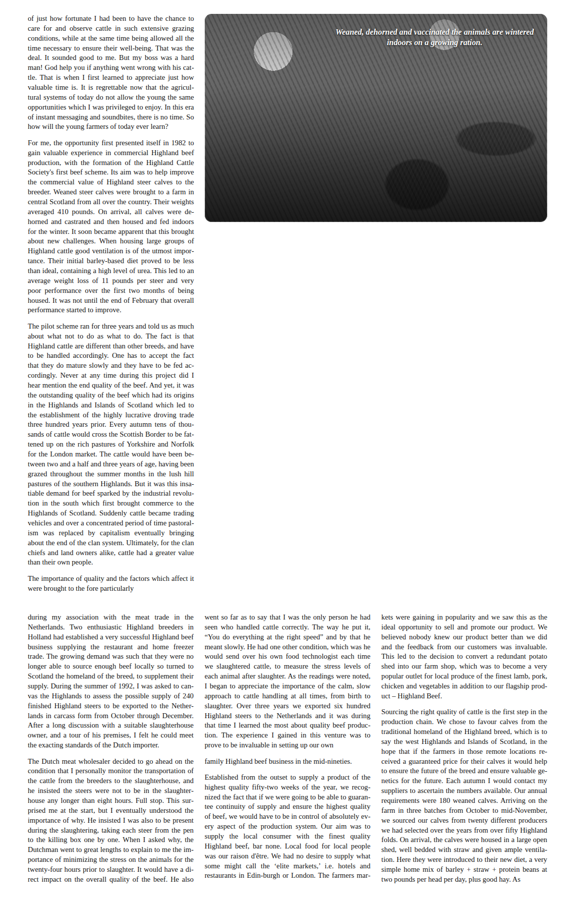of just how fortunate I had been to have the chance to care for and observe cattle in such extensive grazing conditions, while at the same time being allowed all the time necessary to ensure their well-being. That was the deal. It sounded good to me. But my boss was a hard man! God help you if anything went wrong with his cattle. That is when I first learned to appreciate just how valuable time is. It is regrettable now that the agricultural systems of today do not allow the young the same opportunities which I was privileged to enjoy. In this era of instant messaging and soundbites, there is no time. So how will the young farmers of today ever learn?
For me, the opportunity first presented itself in 1982 to gain valuable experience in commercial Highland beef production, with the formation of the Highland Cattle Society's first beef scheme. Its aim was to help improve the commercial value of Highland steer calves to the breeder. Weaned steer calves were brought to a farm in central Scotland from all over the country. Their weights averaged 410 pounds. On arrival, all calves were dehorned and castrated and then housed and fed indoors for the winter. It soon became apparent that this brought about new challenges. When housing large groups of Highland cattle good ventilation is of the utmost importance. Their initial barley-based diet proved to be less than ideal, containing a high level of urea. This led to an average weight loss of 11 pounds per steer and very poor performance over the first two months of being housed. It was not until the end of February that overall performance started to improve.
The pilot scheme ran for three years and told us as much about what not to do as what to do. The fact is that Highland cattle are different than other breeds, and have to be handled accordingly. One has to accept the fact that they do mature slowly and they have to be fed accordingly. Never at any time during this project did I hear mention the end quality of the beef. And yet, it was the outstanding quality of the beef which had its origins in the Highlands and Islands of Scotland which led to the establishment of the highly lucrative droving trade three hundred years prior. Every autumn tens of thousands of cattle would cross the Scottish Border to be fattened up on the rich pastures of Yorkshire and Norfolk for the London market. The cattle would have been between two and a half and three years of age, having been grazed throughout the summer months in the lush hill pastures of the southern Highlands. But it was this insatiable demand for beef sparked by the industrial revolution in the south which first brought commerce to the Highlands of Scotland. Suddenly cattle became trading vehicles and over a concentrated period of time pastoralism was replaced by capitalism eventually bringing about the end of the clan system. Ultimately, for the clan chiefs and land owners alike, cattle had a greater value than their own people.
The importance of quality and the factors which affect it were brought to the fore particularly
Weaned, dehorned and vaccinated the animals are wintered indoors on a growing ration.
during my association with the meat trade in the Netherlands. Two enthusiastic Highland breeders in Holland had established a very successful Highland beef business supplying the restaurant and home freezer trade. The growing demand was such that they were no longer able to source enough beef locally so turned to Scotland the homeland of the breed, to supplement their supply. During the summer of 1992, I was asked to canvas the Highlands to assess the possible supply of 240 finished Highland steers to be exported to the Nether-lands in carcass form from October through December. After a long discussion with a suitable slaughterhouse owner, and a tour of his premises, I felt he could meet the exacting standards of the Dutch importer.
The Dutch meat wholesaler decided to go ahead on the condition that I personally monitor the transportation of the cattle from the breeders to the slaughterhouse, and he insisted the steers were not to be in the slaughterhouse any longer than eight hours. Full stop. This surprised me at the start, but I eventually understood the importance of why. He insisted I was also to be present during the slaughtering, taking each steer from the pen to the killing box one by one. When I asked why, the Dutchman went to great lengths to explain to me the importance of minimizing the stress on the animals for the twenty-four hours prior to slaughter. It would have a direct impact on the overall quality of the beef. He also went so far as to say that I was the only person he had seen who handled cattle correctly. The way he put it, “You do everything at the right speed” and by that he meant slowly. He had one other condition, which was he would send over his own food technologist each time we slaughtered cattle, to measure the stress levels of each animal after slaughter. As the readings were noted, I began to appreciate the importance of the calm, slow approach to cattle handling at all times, from birth to slaughter. Over three years we exported six hundred Highland steers to the Netherlands and it was during that time I learned the most about quality beef production. The experience I gained in this venture was to prove to be invaluable in setting up our own
family Highland beef business in the mid-nineties.
Established from the outset to supply a product of the highest quality fifty-two weeks of the year, we recognized the fact that if we were going to be able to guarantee continuity of supply and ensure the highest quality of beef, we would have to be in control of absolutely every aspect of the production system. Our aim was to supply the local consumer with the finest quality Highland beef, bar none. Local food for local people was our raison d'être. We had no desire to supply what some might call the ‘elite markets,’ i.e. hotels and restaurants in Edin-burgh or London. The farmers markets were gaining in popularity and we saw this as the ideal opportunity to sell and promote our product. We believed nobody knew our product better than we did and the feedback from our customers was invaluable. This led to the decision to convert a redundant potato shed into our farm shop, which was to become a very popular outlet for local produce of the finest lamb, pork, chicken and vegetables in addition to our flagship product – Highland Beef.
Sourcing the right quality of cattle is the first step in the production chain. We chose to favour calves from the traditional homeland of the Highland breed, which is to say the west Highlands and Islands of Scotland, in the hope that if the farmers in those remote locations received a guaranteed price for their calves it would help to ensure the future of the breed and ensure valuable genetics for the future. Each autumn I would contact my suppliers to ascertain the numbers available. Our annual requirements were 180 weaned calves. Arriving on the farm in three batches from October to mid-November, we sourced our calves from twenty different producers we had selected over the years from over fifty Highland folds. On arrival, the calves were housed in a large open shed, well bedded with straw and given ample ventilation. Here they were introduced to their new diet, a very simple home mix of barley + straw + protein beans at two pounds per head per day, plus good hay. As